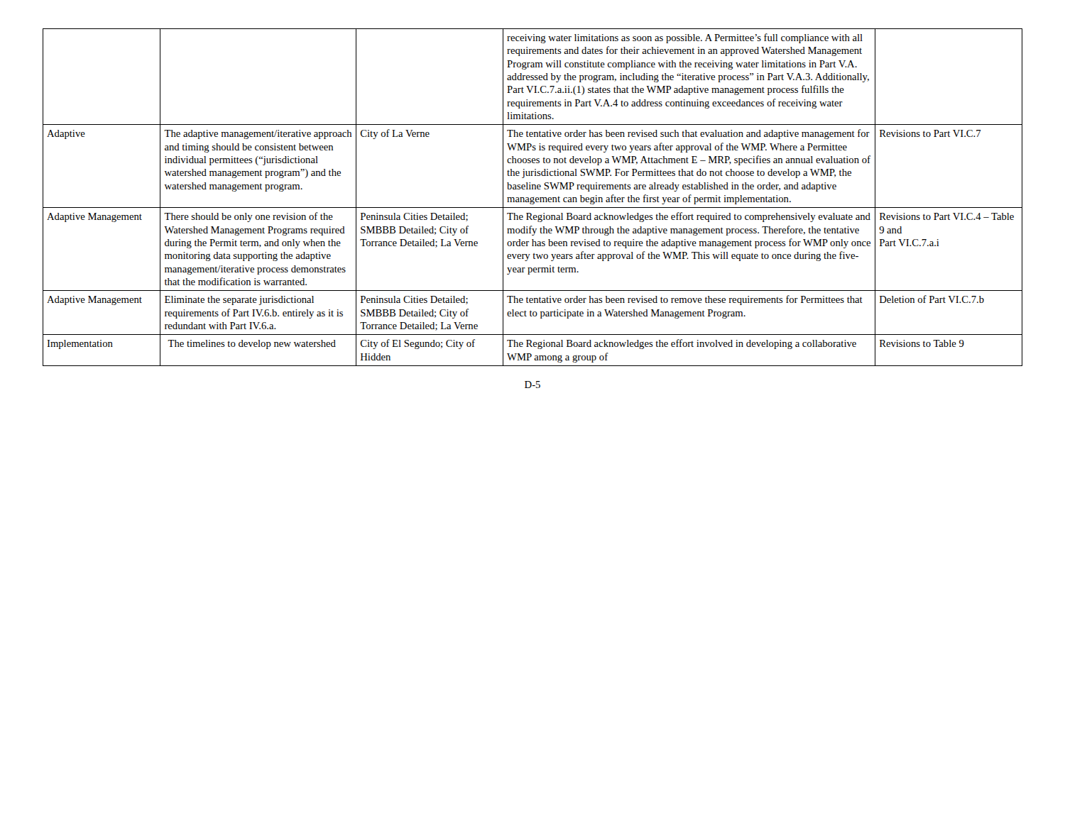| | | | receiving water limitations as soon as possible. A Permittee’s full compliance with all requirements and dates for their achievement in an approved Watershed Management Program will constitute compliance with the receiving water limitations in Part V.A. addressed by the program, including the “iterative process” in Part V.A.3. Additionally, Part VI.C.7.a.ii.(1) states that the WMP adaptive management process fulfills the requirements in Part V.A.4 to address continuing exceedances of receiving water limitations. | |
| Adaptive | The adaptive management/iterative approach and timing should be consistent between individual permittees (“jurisdictional watershed management program”) and the watershed management program. | City of La Verne | The tentative order has been revised such that evaluation and adaptive management for WMPs is required every two years after approval of the WMP. Where a Permittee chooses to not develop a WMP, Attachment E – MRP, specifies an annual evaluation of the jurisdictional SWMP. For Permittees that do not choose to develop a WMP, the baseline SWMP requirements are already established in the order, and adaptive management can begin after the first year of permit implementation. | Revisions to Part VI.C.7 |
| Adaptive Management | There should be only one revision of the Watershed Management Programs required during the Permit term, and only when the monitoring data supporting the adaptive management/iterative process demonstrates that the modification is warranted. | Peninsula Cities Detailed; SMBBB Detailed; City of Torrance Detailed; La Verne | The Regional Board acknowledges the effort required to comprehensively evaluate and modify the WMP through the adaptive management process. Therefore, the tentative order has been revised to require the adaptive management process for WMP only once every two years after approval of the WMP. This will equate to once during the five-year permit term. | Revisions to Part VI.C.4 – Table 9 and Part VI.C.7.a.i |
| Adaptive Management | Eliminate the separate jurisdictional requirements of Part IV.6.b. entirely as it is redundant with Part IV.6.a. | Peninsula Cities Detailed; SMBBB Detailed; City of Torrance Detailed; La Verne | The tentative order has been revised to remove these requirements for Permittees that elect to participate in a Watershed Management Program. | Deletion of Part VI.C.7.b |
| Implementation | The timelines to develop new watershed | City of El Segundo; City of Hidden | The Regional Board acknowledges the effort involved in developing a collaborative WMP among a group of | Revisions to Table 9 |
D-5